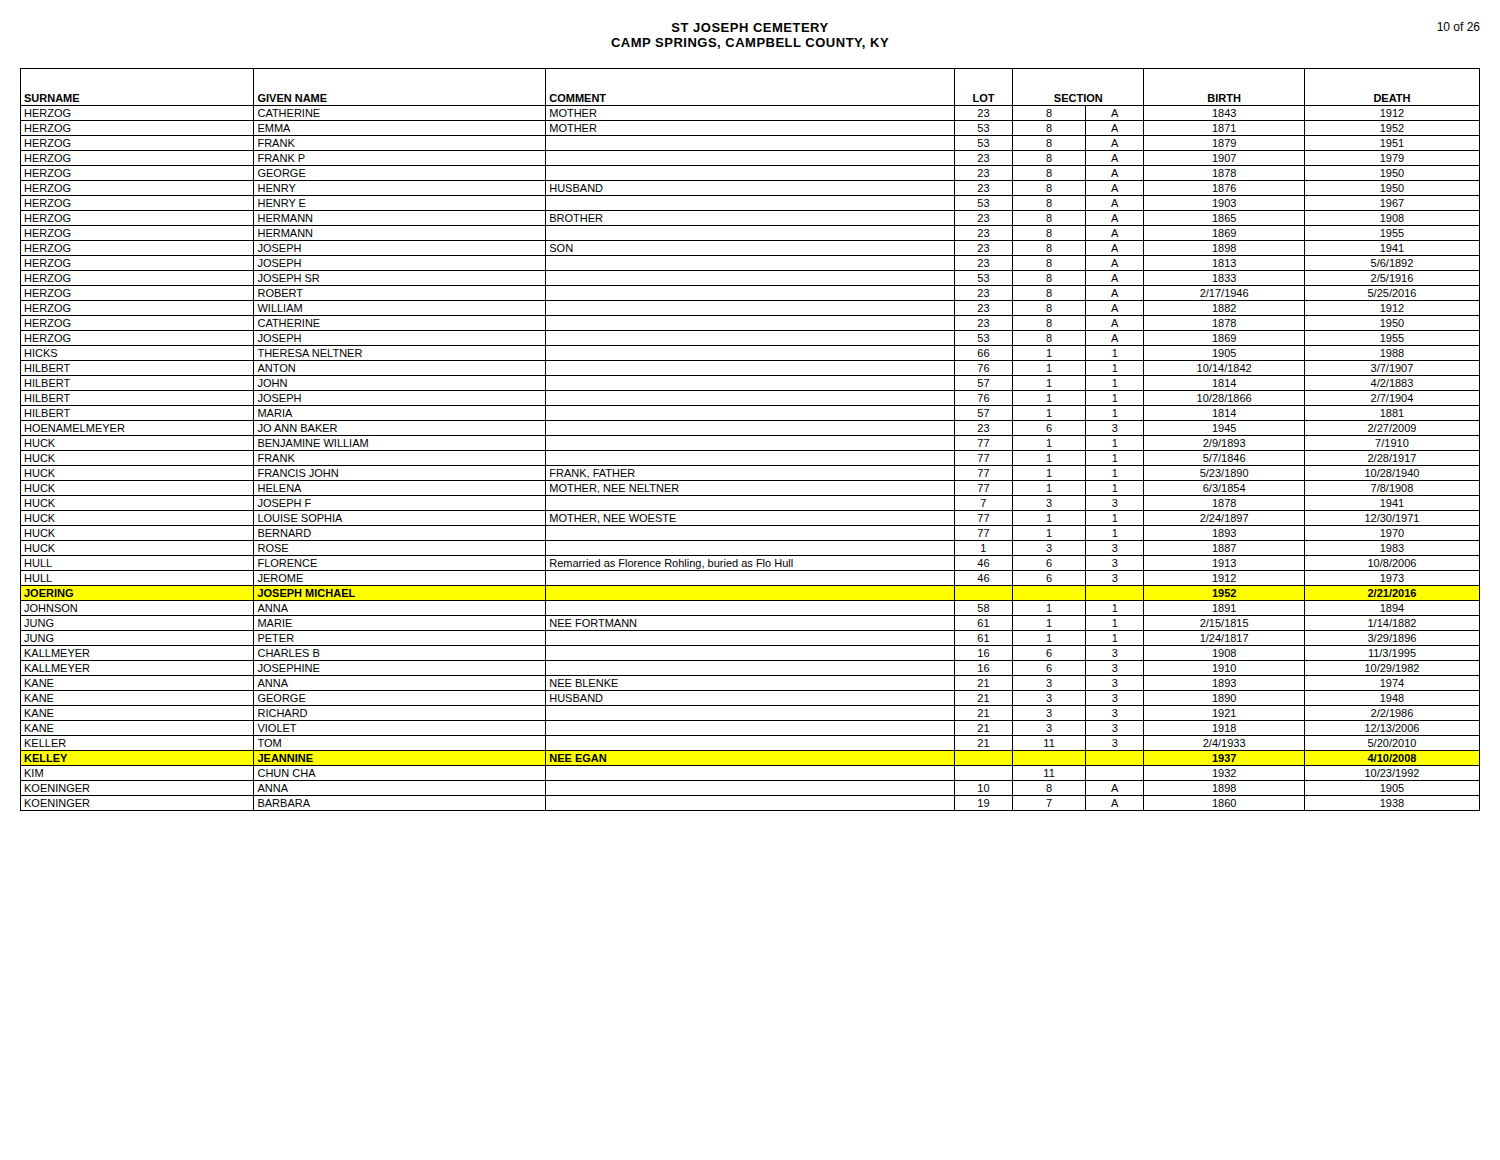10 of 26
ST JOSEPH CEMETERY
CAMP SPRINGS, CAMPBELL COUNTY, KY
| SURNAME | GIVEN NAME | COMMENT | LOT | SECTION | BIRTH | DEATH |
| --- | --- | --- | --- | --- | --- | --- |
| HERZOG | CATHERINE | MOTHER | 23 | 8 | A | 1843 | 1912 |
| HERZOG | EMMA | MOTHER | 53 | 8 | A | 1871 | 1952 |
| HERZOG | FRANK | | 53 | 8 | A | 1879 | 1951 |
| HERZOG | FRANK P | | 23 | 8 | A | 1907 | 1979 |
| HERZOG | GEORGE | | 23 | 8 | A | 1878 | 1950 |
| HERZOG | HENRY | HUSBAND | 23 | 8 | A | 1876 | 1950 |
| HERZOG | HENRY E | | 53 | 8 | A | 1903 | 1967 |
| HERZOG | HERMANN | BROTHER | 23 | 8 | A | 1865 | 1908 |
| HERZOG | HERMANN | | 23 | 8 | A | 1869 | 1955 |
| HERZOG | JOSEPH | SON | 23 | 8 | A | 1898 | 1941 |
| HERZOG | JOSEPH | | 23 | 8 | A | 1813 | 5/6/1892 |
| HERZOG | JOSEPH SR | | 53 | 8 | A | 1833 | 2/5/1916 |
| HERZOG | ROBERT | | 23 | 8 | A | 2/17/1946 | 5/25/2016 |
| HERZOG | WILLIAM | | 23 | 8 | A | 1882 | 1912 |
| HERZOG | CATHERINE | | 23 | 8 | A | 1878 | 1950 |
| HERZOG | JOSEPH | | 53 | 8 | A | 1869 | 1955 |
| HICKS | THERESA NELTNER | | 66 | 1 | 1 | 1905 | 1988 |
| HILBERT | ANTON | | 76 | 1 | 1 | 10/14/1842 | 3/7/1907 |
| HILBERT | JOHN | | 57 | 1 | 1 | 1814 | 4/2/1883 |
| HILBERT | JOSEPH | | 76 | 1 | 1 | 10/28/1866 | 2/7/1904 |
| HILBERT | MARIA | | 57 | 1 | 1 | 1814 | 1881 |
| HOENAMELMEYER | JO ANN BAKER | | 23 | 6 | 3 | 1945 | 2/27/2009 |
| HUCK | BENJAMINE WILLIAM | | 77 | 1 | 1 | 2/9/1893 | 7/1910 |
| HUCK | FRANK | | 77 | 1 | 1 | 5/7/1846 | 2/28/1917 |
| HUCK | FRANCIS JOHN | FRANK, FATHER | 77 | 1 | 1 | 5/23/1890 | 10/28/1940 |
| HUCK | HELENA | MOTHER, NEE NELTNER | 77 | 1 | 1 | 6/3/1854 | 7/8/1908 |
| HUCK | JOSEPH F | | 7 | 3 | 3 | 1878 | 1941 |
| HUCK | LOUISE SOPHIA | MOTHER, NEE WOESTE | 77 | 1 | 1 | 2/24/1897 | 12/30/1971 |
| HUCK | BERNARD | | 77 | 1 | 1 | 1893 | 1970 |
| HUCK | ROSE | | 1 | 3 | 3 | 1887 | 1983 |
| HULL | FLORENCE | Remarried as Florence Rohling, buried as Flo Hull | 46 | 6 | 3 | 1913 | 10/8/2006 |
| HULL | JEROME | | 46 | 6 | 3 | 1912 | 1973 |
| JOERING | JOSEPH MICHAEL | | | | | 1952 | 2/21/2016 |
| JOHNSON | ANNA | | 58 | 1 | 1 | 1891 | 1894 |
| JUNG | MARIE | NEE FORTMANN | 61 | 1 | 1 | 2/15/1815 | 1/14/1882 |
| JUNG | PETER | | 61 | 1 | 1 | 1/24/1817 | 3/29/1896 |
| KALLMEYER | CHARLES B | | 16 | 6 | 3 | 1908 | 11/3/1995 |
| KALLMEYER | JOSEPHINE | | 16 | 6 | 3 | 1910 | 10/29/1982 |
| KANE | ANNA | NEE BLENKE | 21 | 3 | 3 | 1893 | 1974 |
| KANE | GEORGE | HUSBAND | 21 | 3 | 3 | 1890 | 1948 |
| KANE | RICHARD | | 21 | 3 | 3 | 1921 | 2/2/1986 |
| KANE | VIOLET | | 21 | 3 | 3 | 1918 | 12/13/2006 |
| KELLER | TOM | | 21 | 11 | 3 | 2/4/1933 | 5/20/2010 |
| KELLEY | JEANNINE | NEE EGAN | | | | 1937 | 4/10/2008 |
| KIM | CHUN CHA | | | 11 | | 1932 | 10/23/1992 |
| KOENINGER | ANNA | | 10 | 8 | A | 1898 | 1905 |
| KOENINGER | BARBARA | | 19 | 7 | A | 1860 | 1938 |